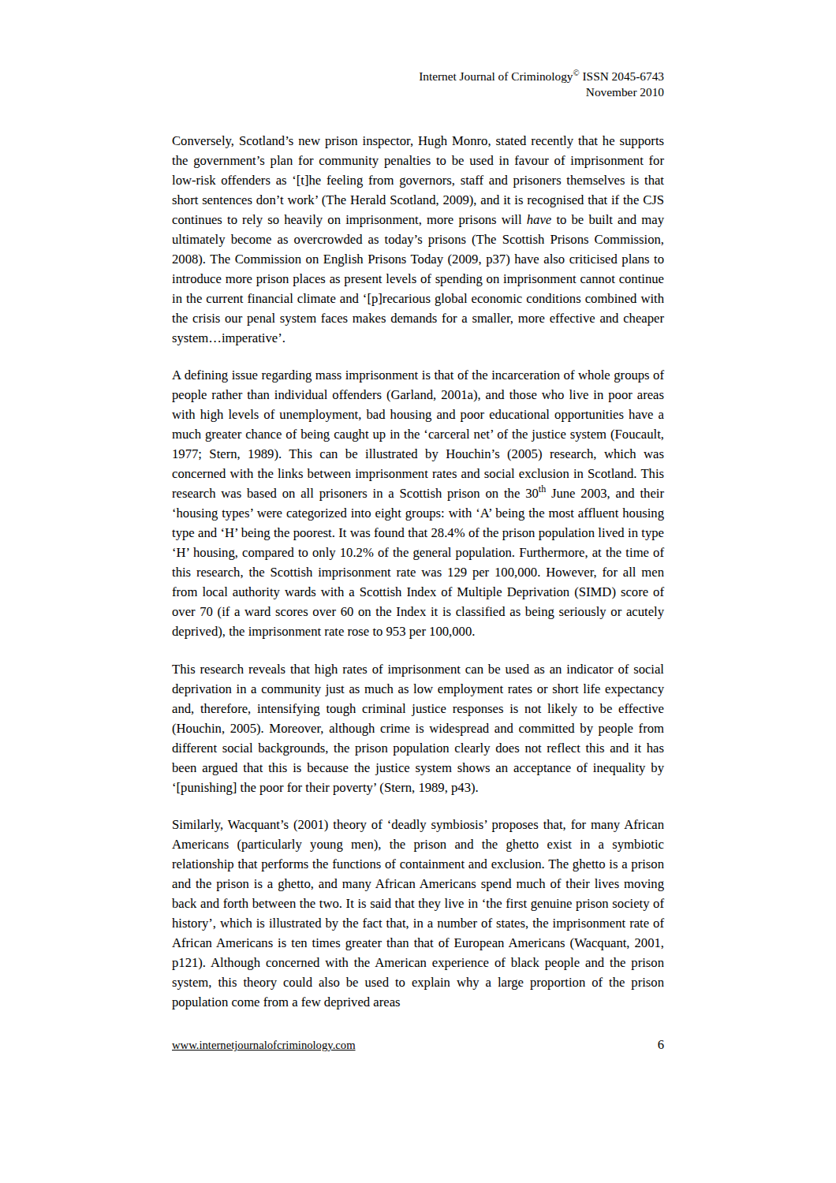Internet Journal of Criminology© ISSN 2045-6743
November 2010
Conversely, Scotland’s new prison inspector, Hugh Monro, stated recently that he supports the government’s plan for community penalties to be used in favour of imprisonment for low-risk offenders as ‘[t]he feeling from governors, staff and prisoners themselves is that short sentences don’t work’ (The Herald Scotland, 2009), and it is recognised that if the CJS continues to rely so heavily on imprisonment, more prisons will have to be built and may ultimately become as overcrowded as today’s prisons (The Scottish Prisons Commission, 2008). The Commission on English Prisons Today (2009, p37) have also criticised plans to introduce more prison places as present levels of spending on imprisonment cannot continue in the current financial climate and ‘[p]recarious global economic conditions combined with the crisis our penal system faces makes demands for a smaller, more effective and cheaper system…imperative’.
A defining issue regarding mass imprisonment is that of the incarceration of whole groups of people rather than individual offenders (Garland, 2001a), and those who live in poor areas with high levels of unemployment, bad housing and poor educational opportunities have a much greater chance of being caught up in the ‘carceral net’ of the justice system (Foucault, 1977; Stern, 1989). This can be illustrated by Houchin’s (2005) research, which was concerned with the links between imprisonment rates and social exclusion in Scotland. This research was based on all prisoners in a Scottish prison on the 30th June 2003, and their ‘housing types’ were categorized into eight groups: with ‘A’ being the most affluent housing type and ‘H’ being the poorest. It was found that 28.4% of the prison population lived in type ‘H’ housing, compared to only 10.2% of the general population. Furthermore, at the time of this research, the Scottish imprisonment rate was 129 per 100,000. However, for all men from local authority wards with a Scottish Index of Multiple Deprivation (SIMD) score of over 70 (if a ward scores over 60 on the Index it is classified as being seriously or acutely deprived), the imprisonment rate rose to 953 per 100,000.
This research reveals that high rates of imprisonment can be used as an indicator of social deprivation in a community just as much as low employment rates or short life expectancy and, therefore, intensifying tough criminal justice responses is not likely to be effective (Houchin, 2005). Moreover, although crime is widespread and committed by people from different social backgrounds, the prison population clearly does not reflect this and it has been argued that this is because the justice system shows an acceptance of inequality by ‘[punishing] the poor for their poverty’ (Stern, 1989, p43).
Similarly, Wacquant’s (2001) theory of ‘deadly symbiosis’ proposes that, for many African Americans (particularly young men), the prison and the ghetto exist in a symbiotic relationship that performs the functions of containment and exclusion. The ghetto is a prison and the prison is a ghetto, and many African Americans spend much of their lives moving back and forth between the two. It is said that they live in ‘the first genuine prison society of history’, which is illustrated by the fact that, in a number of states, the imprisonment rate of African Americans is ten times greater than that of European Americans (Wacquant, 2001, p121). Although concerned with the American experience of black people and the prison system, this theory could also be used to explain why a large proportion of the prison population come from a few deprived areas
www.internetjournalofcriminology.com 6